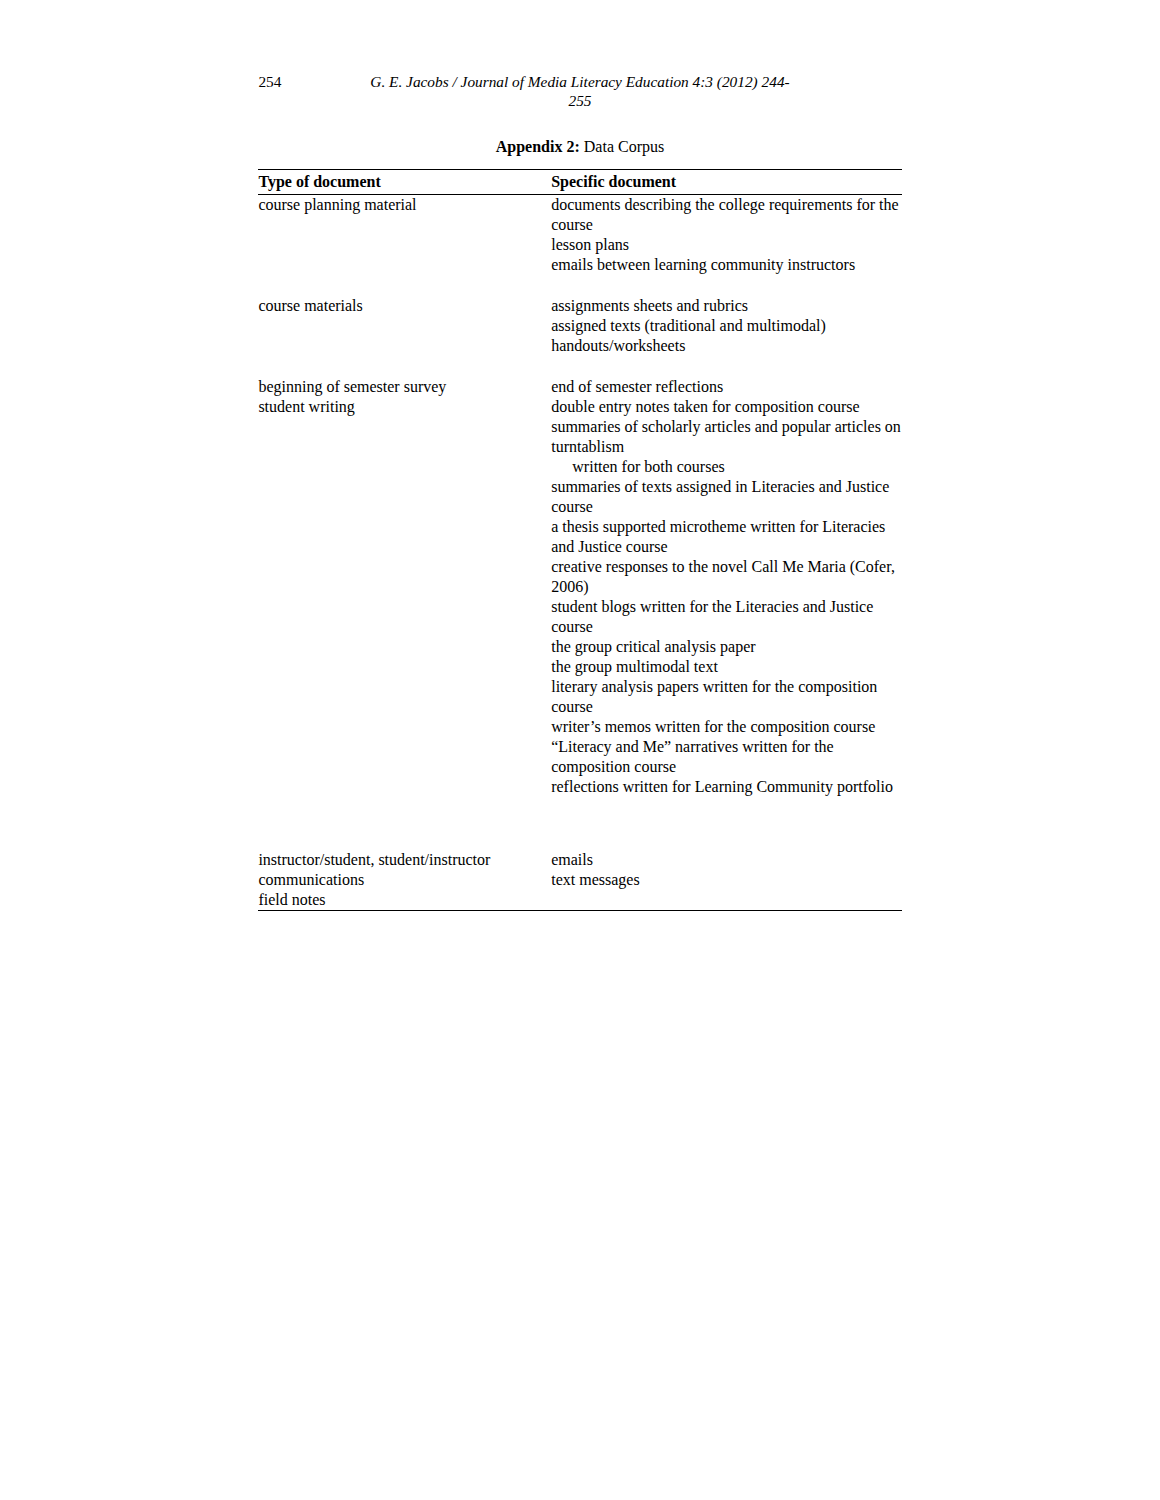254
G. E. Jacobs / Journal of Media Literacy Education 4:3 (2012) 244-255
Appendix 2: Data Corpus
| Type of document | Specific document |
| --- | --- |
| course planning material | documents describing the college requirements for the course lesson plans emails between learning community instructors |
| course materials | assignments sheets and rubrics assigned texts (traditional and multimodal) handouts/worksheets |
| beginning of semester survey | end of semester reflections |
| student writing | double entry notes taken for composition course summaries of scholarly articles and popular articles on turntablism written for both courses summaries of texts assigned in Literacies and Justice course a thesis supported microtheme written for Literacies and Justice course creative responses to the novel Call Me Maria (Cofer, 2006) student blogs written for the Literacies and Justice course the group critical analysis paper the group multimodal text literary analysis papers written for the composition course writer’s memos written for the composition course “Literacy and Me” narratives written for the composition course reflections written for Learning Community portfolio |
| instructor/student, student/instructor communications | emails text messages |
| field notes | |